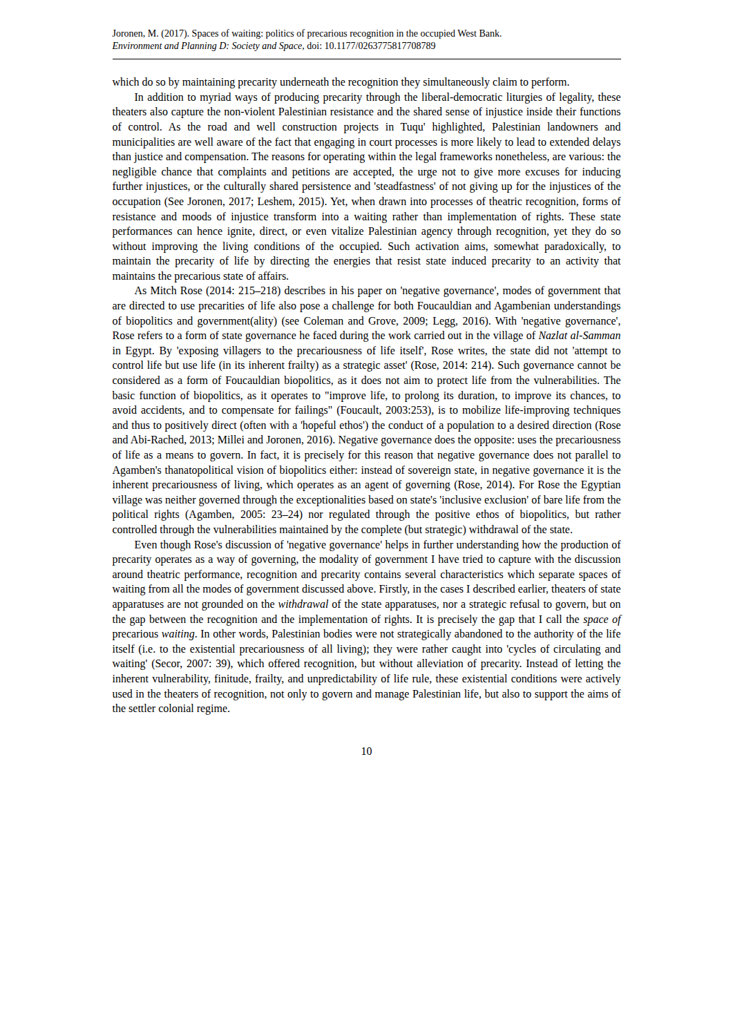Joronen, M. (2017). Spaces of waiting: politics of precarious recognition in the occupied West Bank.
Environment and Planning D: Society and Space, doi: 10.1177/0263775817708789
which do so by maintaining precarity underneath the recognition they simultaneously claim to perform.
In addition to myriad ways of producing precarity through the liberal-democratic liturgies of legality, these theaters also capture the non-violent Palestinian resistance and the shared sense of injustice inside their functions of control. As the road and well construction projects in Tuqu' highlighted, Palestinian landowners and municipalities are well aware of the fact that engaging in court processes is more likely to lead to extended delays than justice and compensation. The reasons for operating within the legal frameworks nonetheless, are various: the negligible chance that complaints and petitions are accepted, the urge not to give more excuses for inducing further injustices, or the culturally shared persistence and 'steadfastness' of not giving up for the injustices of the occupation (See Joronen, 2017; Leshem, 2015). Yet, when drawn into processes of theatric recognition, forms of resistance and moods of injustice transform into a waiting rather than implementation of rights. These state performances can hence ignite, direct, or even vitalize Palestinian agency through recognition, yet they do so without improving the living conditions of the occupied. Such activation aims, somewhat paradoxically, to maintain the precarity of life by directing the energies that resist state induced precarity to an activity that maintains the precarious state of affairs.
As Mitch Rose (2014: 215–218) describes in his paper on 'negative governance', modes of government that are directed to use precarities of life also pose a challenge for both Foucauldian and Agambenian understandings of biopolitics and government(ality) (see Coleman and Grove, 2009; Legg, 2016). With 'negative governance', Rose refers to a form of state governance he faced during the work carried out in the village of Nazlat al-Samman in Egypt. By 'exposing villagers to the precariousness of life itself', Rose writes, the state did not 'attempt to control life but use life (in its inherent frailty) as a strategic asset' (Rose, 2014: 214). Such governance cannot be considered as a form of Foucauldian biopolitics, as it does not aim to protect life from the vulnerabilities. The basic function of biopolitics, as it operates to "improve life, to prolong its duration, to improve its chances, to avoid accidents, and to compensate for failings" (Foucault, 2003:253), is to mobilize life-improving techniques and thus to positively direct (often with a 'hopeful ethos') the conduct of a population to a desired direction (Rose and Abi-Rached, 2013; Millei and Joronen, 2016). Negative governance does the opposite: uses the precariousness of life as a means to govern. In fact, it is precisely for this reason that negative governance does not parallel to Agamben's thanatopolitical vision of biopolitics either: instead of sovereign state, in negative governance it is the inherent precariousness of living, which operates as an agent of governing (Rose, 2014). For Rose the Egyptian village was neither governed through the exceptionalities based on state's 'inclusive exclusion' of bare life from the political rights (Agamben, 2005: 23–24) nor regulated through the positive ethos of biopolitics, but rather controlled through the vulnerabilities maintained by the complete (but strategic) withdrawal of the state.
Even though Rose's discussion of 'negative governance' helps in further understanding how the production of precarity operates as a way of governing, the modality of government I have tried to capture with the discussion around theatric performance, recognition and precarity contains several characteristics which separate spaces of waiting from all the modes of government discussed above. Firstly, in the cases I described earlier, theaters of state apparatuses are not grounded on the withdrawal of the state apparatuses, nor a strategic refusal to govern, but on the gap between the recognition and the implementation of rights. It is precisely the gap that I call the space of precarious waiting. In other words, Palestinian bodies were not strategically abandoned to the authority of the life itself (i.e. to the existential precariousness of all living); they were rather caught into 'cycles of circulating and waiting' (Secor, 2007: 39), which offered recognition, but without alleviation of precarity. Instead of letting the inherent vulnerability, finitude, frailty, and unpredictability of life rule, these existential conditions were actively used in the theaters of recognition, not only to govern and manage Palestinian life, but also to support the aims of the settler colonial regime.
10